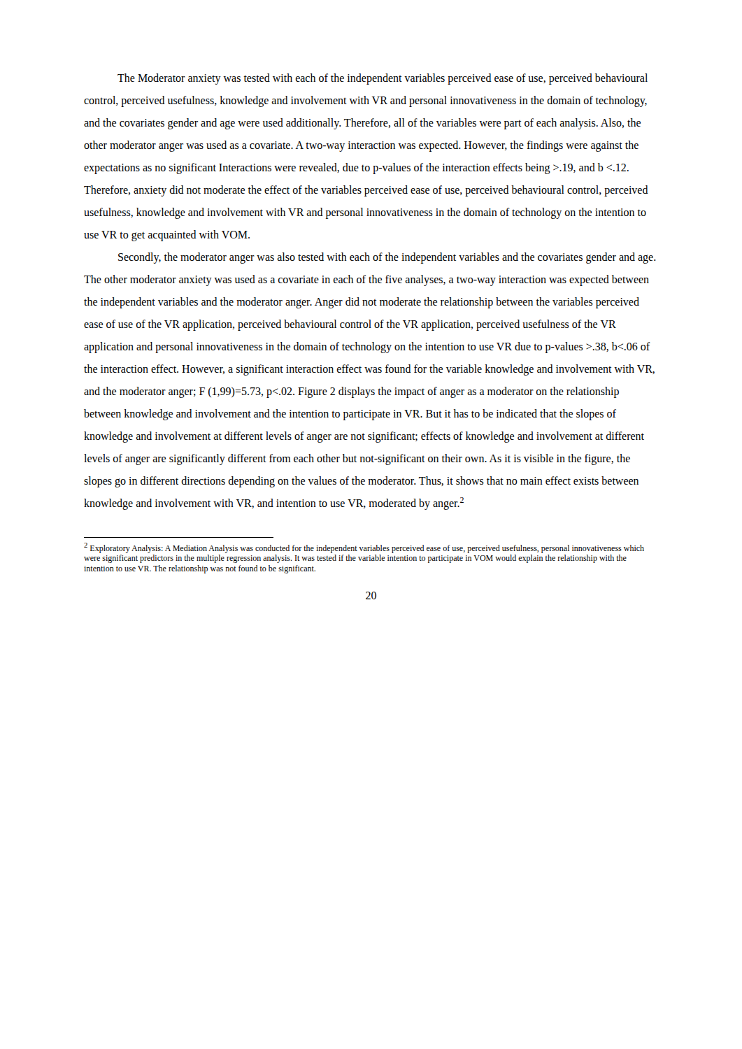The Moderator anxiety was tested with each of the independent variables perceived ease of use, perceived behavioural control, perceived usefulness, knowledge and involvement with VR and personal innovativeness in the domain of technology, and the covariates gender and age were used additionally. Therefore, all of the variables were part of each analysis. Also, the other moderator anger was used as a covariate. A two-way interaction was expected. However, the findings were against the expectations as no significant Interactions were revealed, due to p-values of the interaction effects being >.19, and b <.12. Therefore, anxiety did not moderate the effect of the variables perceived ease of use, perceived behavioural control, perceived usefulness, knowledge and involvement with VR and personal innovativeness in the domain of technology on the intention to use VR to get acquainted with VOM.
Secondly, the moderator anger was also tested with each of the independent variables and the covariates gender and age. The other moderator anxiety was used as a covariate in each of the five analyses, a two-way interaction was expected between the independent variables and the moderator anger. Anger did not moderate the relationship between the variables perceived ease of use of the VR application, perceived behavioural control of the VR application, perceived usefulness of the VR application and personal innovativeness in the domain of technology on the intention to use VR due to p-values >.38, b<.06 of the interaction effect. However, a significant interaction effect was found for the variable knowledge and involvement with VR, and the moderator anger; F (1,99)=5.73, p<.02. Figure 2 displays the impact of anger as a moderator on the relationship between knowledge and involvement and the intention to participate in VR. But it has to be indicated that the slopes of knowledge and involvement at different levels of anger are not significant; effects of knowledge and involvement at different levels of anger are significantly different from each other but not-significant on their own. As it is visible in the figure, the slopes go in different directions depending on the values of the moderator. Thus, it shows that no main effect exists between knowledge and involvement with VR, and intention to use VR, moderated by anger.2
2 Exploratory Analysis: A Mediation Analysis was conducted for the independent variables perceived ease of use, perceived usefulness, personal innovativeness which were significant predictors in the multiple regression analysis. It was tested if the variable intention to participate in VOM would explain the relationship with the intention to use VR. The relationship was not found to be significant.
20